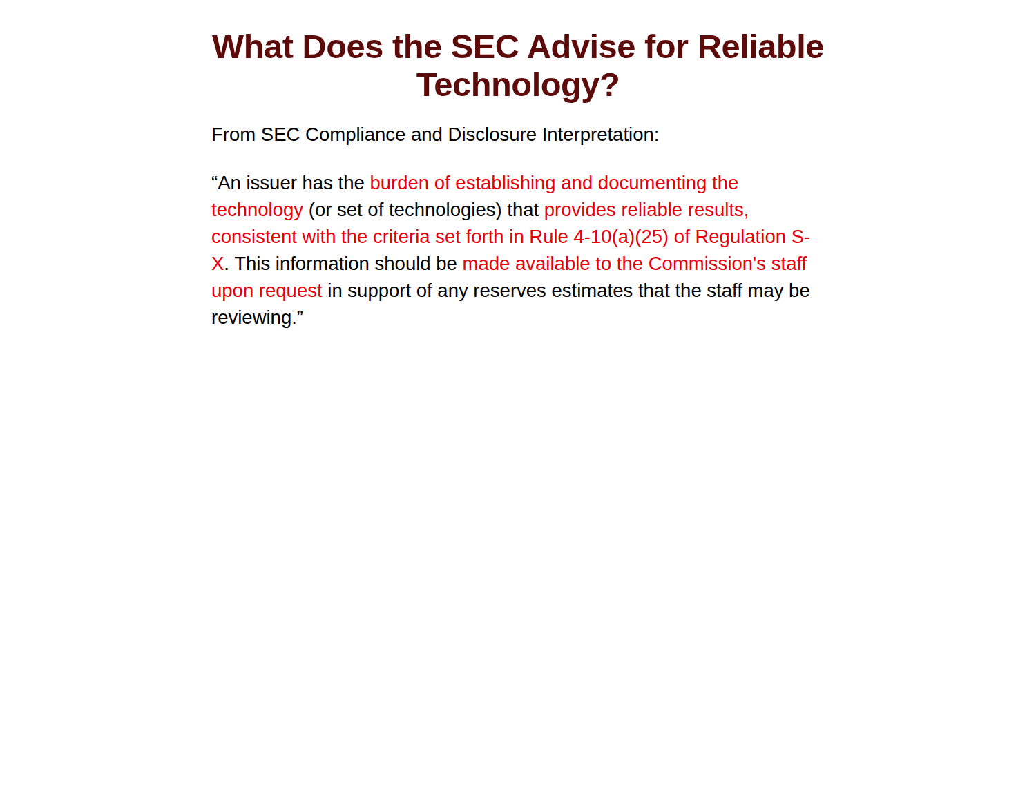What Does the SEC Advise for Reliable Technology?
From SEC Compliance and Disclosure Interpretation:
“An issuer has the burden of establishing and documenting the technology (or set of technologies) that provides reliable results, consistent with the criteria set forth in Rule 4-10(a)(25) of Regulation S-X. This information should be made available to the Commission's staff upon request in support of any reserves estimates that the staff may be reviewing.”